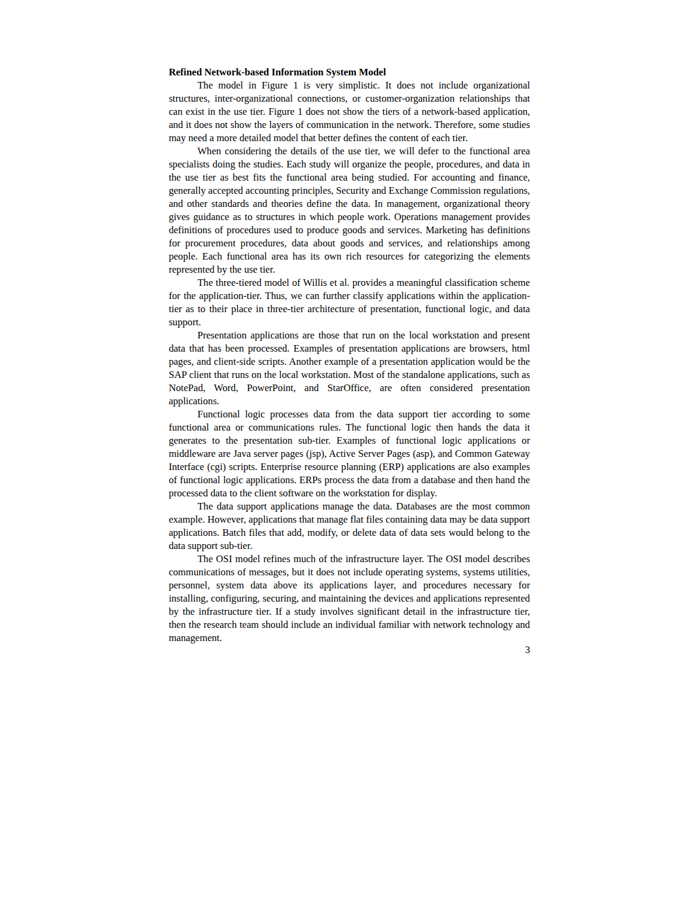Refined Network-based Information System Model
The model in Figure 1 is very simplistic. It does not include organizational structures, inter-organizational connections, or customer-organization relationships that can exist in the use tier. Figure 1 does not show the tiers of a network-based application, and it does not show the layers of communication in the network. Therefore, some studies may need a more detailed model that better defines the content of each tier.
When considering the details of the use tier, we will defer to the functional area specialists doing the studies. Each study will organize the people, procedures, and data in the use tier as best fits the functional area being studied. For accounting and finance, generally accepted accounting principles, Security and Exchange Commission regulations, and other standards and theories define the data. In management, organizational theory gives guidance as to structures in which people work. Operations management provides definitions of procedures used to produce goods and services. Marketing has definitions for procurement procedures, data about goods and services, and relationships among people. Each functional area has its own rich resources for categorizing the elements represented by the use tier.
The three-tiered model of Willis et al. provides a meaningful classification scheme for the application-tier. Thus, we can further classify applications within the application-tier as to their place in three-tier architecture of presentation, functional logic, and data support.
Presentation applications are those that run on the local workstation and present data that has been processed. Examples of presentation applications are browsers, html pages, and client-side scripts. Another example of a presentation application would be the SAP client that runs on the local workstation. Most of the standalone applications, such as NotePad, Word, PowerPoint, and StarOffice, are often considered presentation applications.
Functional logic processes data from the data support tier according to some functional area or communications rules. The functional logic then hands the data it generates to the presentation sub-tier. Examples of functional logic applications or middleware are Java server pages (jsp), Active Server Pages (asp), and Common Gateway Interface (cgi) scripts. Enterprise resource planning (ERP) applications are also examples of functional logic applications. ERPs process the data from a database and then hand the processed data to the client software on the workstation for display.
The data support applications manage the data. Databases are the most common example. However, applications that manage flat files containing data may be data support applications. Batch files that add, modify, or delete data of data sets would belong to the data support sub-tier.
The OSI model refines much of the infrastructure layer. The OSI model describes communications of messages, but it does not include operating systems, systems utilities, personnel, system data above its applications layer, and procedures necessary for installing, configuring, securing, and maintaining the devices and applications represented by the infrastructure tier. If a study involves significant detail in the infrastructure tier, then the research team should include an individual familiar with network technology and management.
3